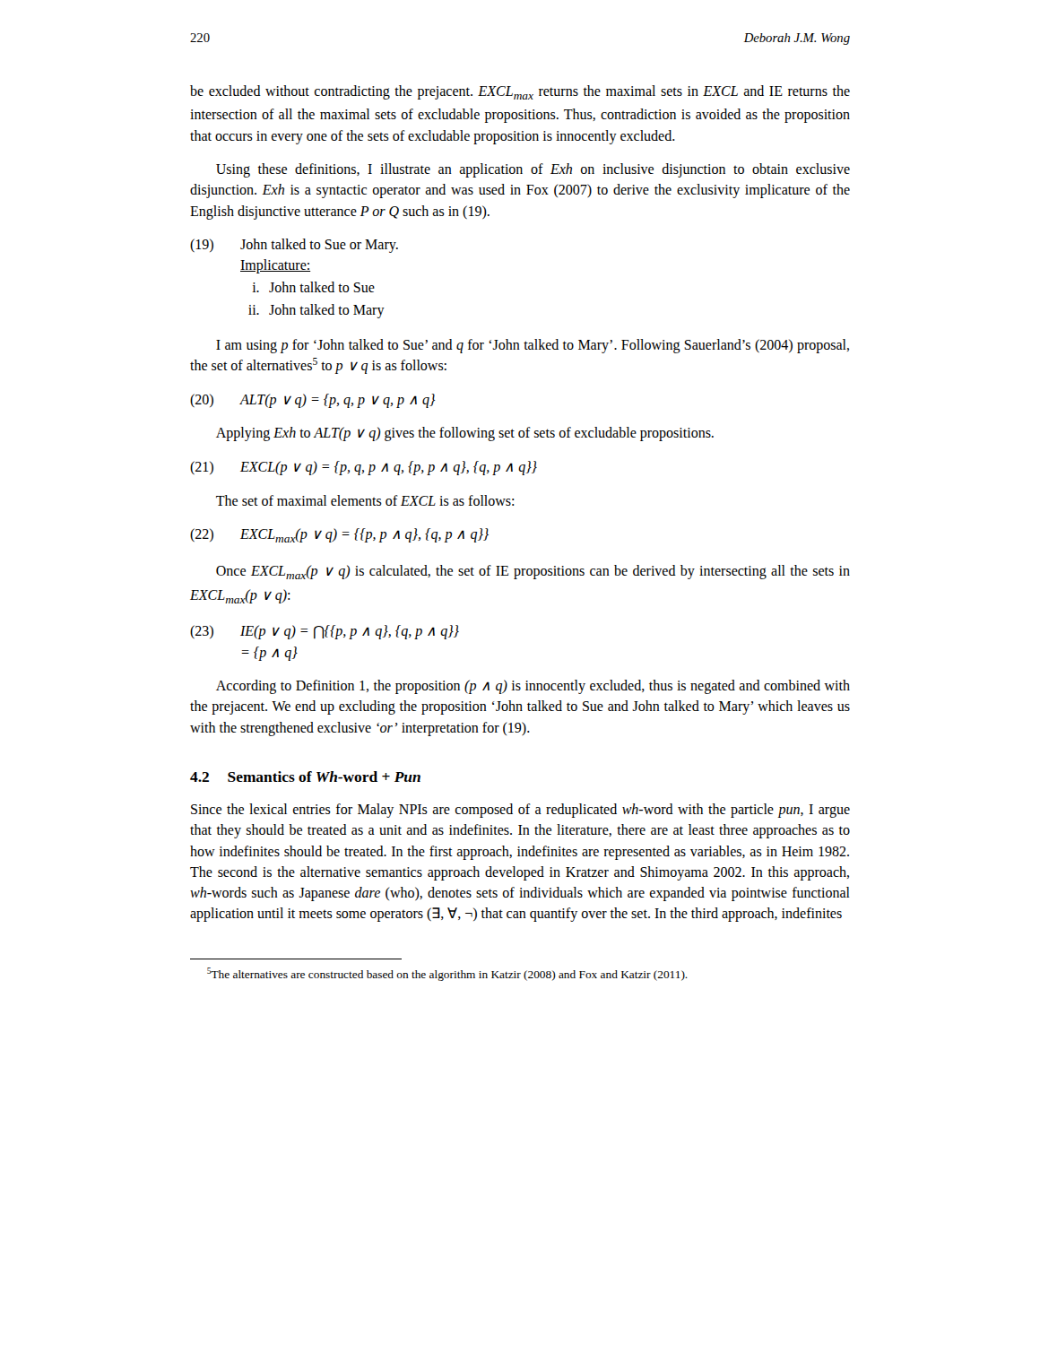220 Deborah J.M. Wong
be excluded without contradicting the prejacent. EXCLmax returns the maximal sets in EXCL and IE returns the intersection of all the maximal sets of excludable propositions. Thus, contradiction is avoided as the proposition that occurs in every one of the sets of excludable proposition is innocently excluded.
Using these definitions, I illustrate an application of Exh on inclusive disjunction to obtain exclusive disjunction. Exh is a syntactic operator and was used in Fox (2007) to derive the exclusivity implicature of the English disjunctive utterance P or Q such as in (19).
(19)
John talked to Sue or Mary.
Implicature:
John talked to Sue
John talked to Mary
I am using p for ‘John talked to Sue’ and q for ‘John talked to Mary’. Following Sauerland’s (2004) proposal, the set of alternatives5 to p ∨ q is as follows:
(20)
ALT(p ∨ q) = {p, q, p ∨ q, p ∧ q}
Applying Exh to ALT(p ∨ q) gives the following set of sets of excludable propositions.
(21)
EXCL(p ∨ q) = {p, q, p ∧ q, {p, p ∧ q}, {q, p ∧ q}}
The set of maximal elements of EXCL is as follows:
(22)
EXCLmax(p ∨ q) = {{p, p ∧ q}, {q, p ∧ q}}
Once EXCLmax(p ∨ q) is calculated, the set of IE propositions can be derived by intersecting all the sets in EXCLmax(p ∨ q):
(23)
IE(p ∨ q) = ⋂{{p, p ∧ q}, {q, p ∧ q}}
= {p ∧ q}
According to Definition 1, the proposition (p ∧ q) is innocently excluded, thus is negated and combined with the prejacent. We end up excluding the proposition ‘John talked to Sue and John talked to Mary’ which leaves us with the strengthened exclusive ‘or’ interpretation for (19).
4.2 Semantics of Wh-word + Pun
Since the lexical entries for Malay NPIs are composed of a reduplicated wh-word with the particle pun, I argue that they should be treated as a unit and as indefinites. In the literature, there are at least three approaches as to how indefinites should be treated. In the first approach, indefinites are represented as variables, as in Heim 1982. The second is the alternative semantics approach developed in Kratzer and Shimoyama 2002. In this approach, wh-words such as Japanese dare (who), denotes sets of individuals which are expanded via pointwise functional application until it meets some operators (∃, ∀, ¬) that can quantify over the set. In the third approach, indefinites
5The alternatives are constructed based on the algorithm in Katzir (2008) and Fox and Katzir (2011).